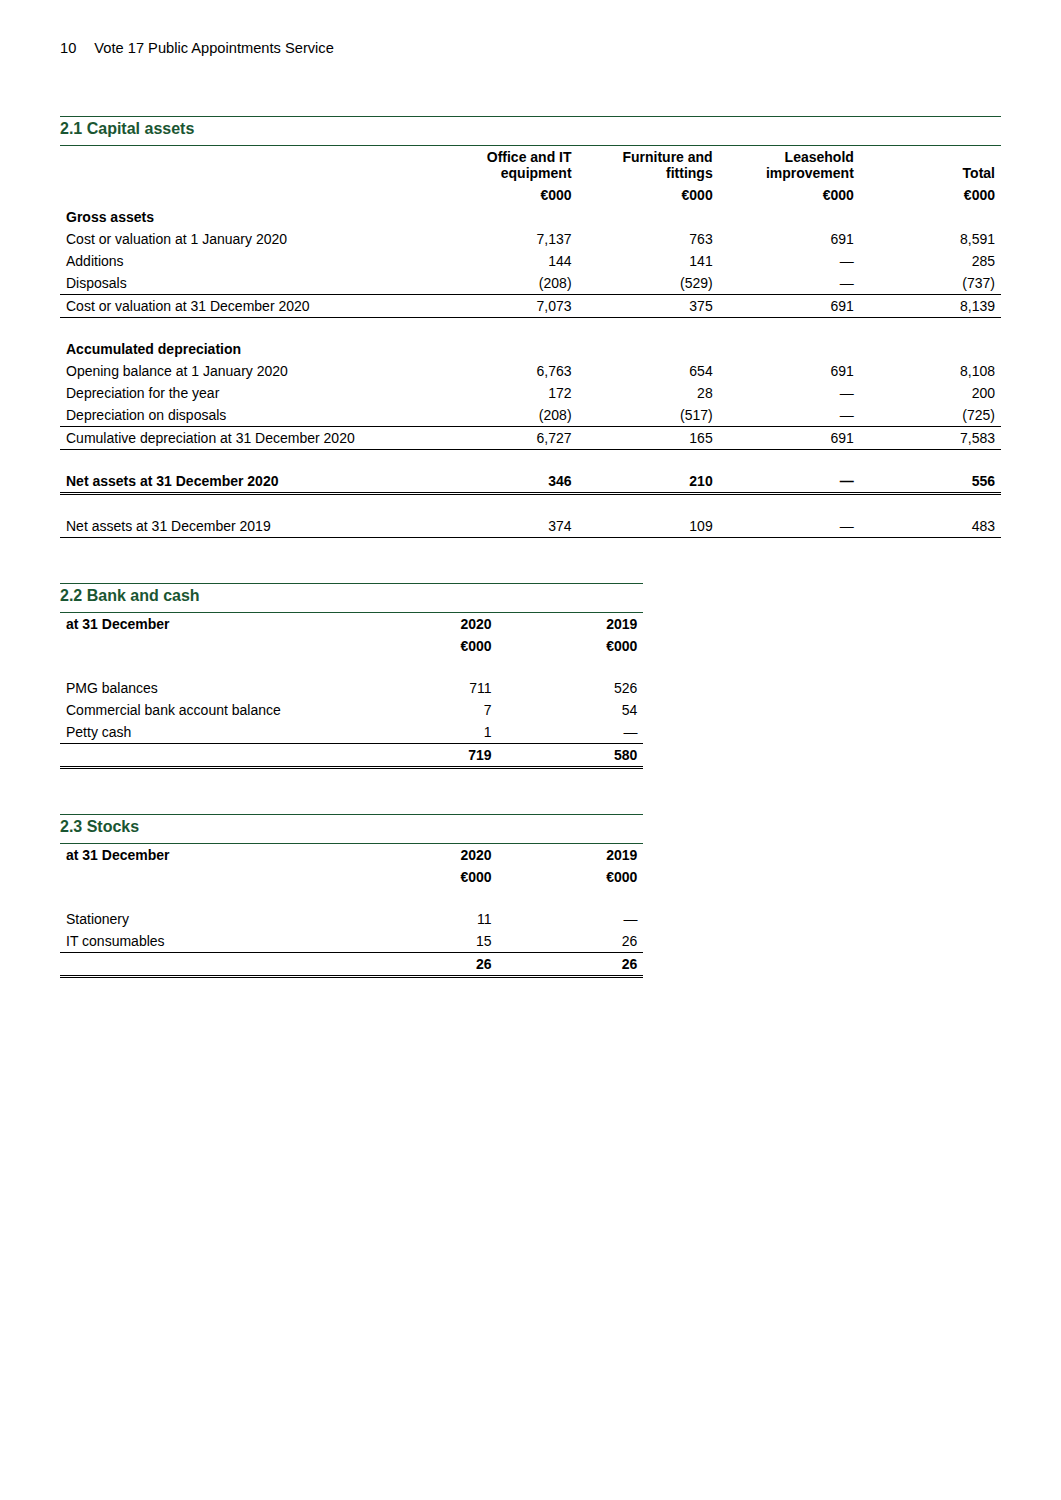10 Vote 17 Public Appointments Service
2.1 Capital assets
| | Office and IT equipment | Furniture and fittings | Leasehold improvement | Total |
| --- | --- | --- | --- | --- |
| | €000 | €000 | €000 | €000 |
| Gross assets | | | | |
| Cost or valuation at 1 January 2020 | 7,137 | 763 | 691 | 8,591 |
| Additions | 144 | 141 | — | 285 |
| Disposals | (208) | (529) | — | (737) |
| Cost or valuation at 31 December 2020 | 7,073 | 375 | 691 | 8,139 |
| Accumulated depreciation | | | | |
| Opening balance at 1 January 2020 | 6,763 | 654 | 691 | 8,108 |
| Depreciation for the year | 172 | 28 | — | 200 |
| Depreciation on disposals | (208) | (517) | — | (725) |
| Cumulative depreciation at 31 December 2020 | 6,727 | 165 | 691 | 7,583 |
| Net assets at 31 December 2020 | 346 | 210 | — | 556 |
| Net assets at 31 December 2019 | 374 | 109 | — | 483 |
2.2 Bank and cash
| at 31 December | 2020 | 2019 |
| --- | --- | --- |
| | €000 | €000 |
| PMG balances | 711 | 526 |
| Commercial bank account balance | 7 | 54 |
| Petty cash | 1 | — |
| | 719 | 580 |
2.3 Stocks
| at 31 December | 2020 | 2019 |
| --- | --- | --- |
| | €000 | €000 |
| Stationery | 11 | — |
| IT consumables | 15 | 26 |
| | 26 | 26 |